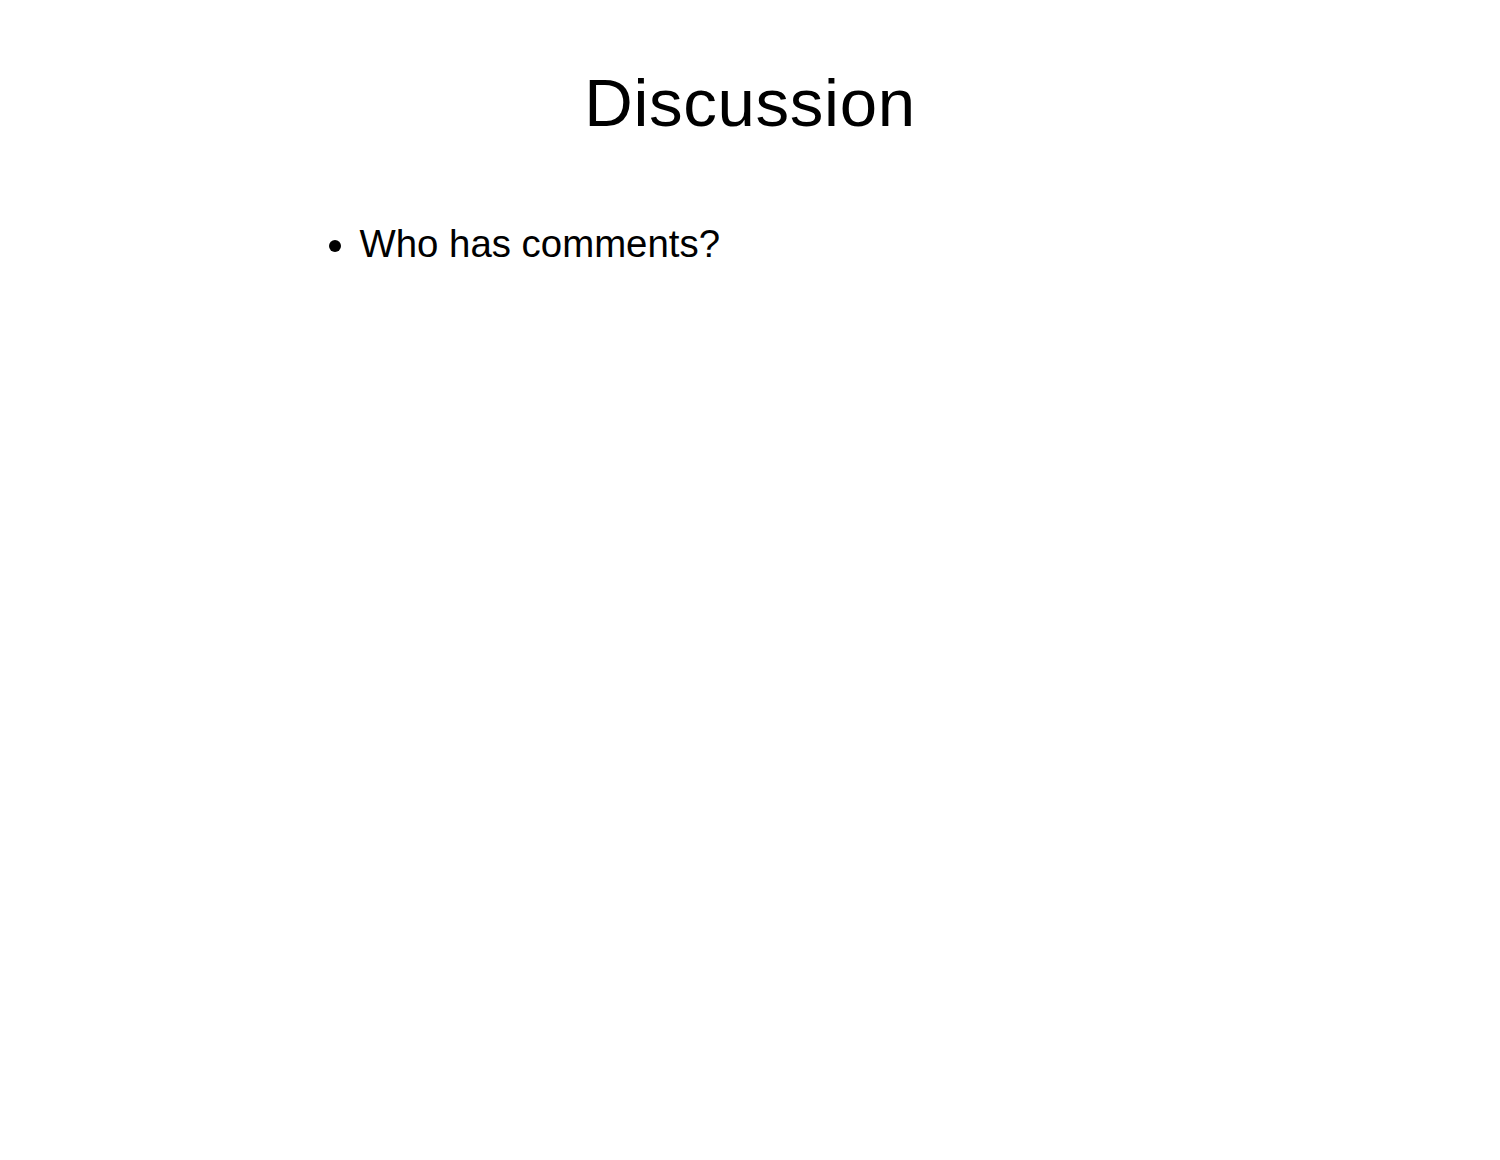Discussion
Who has comments?